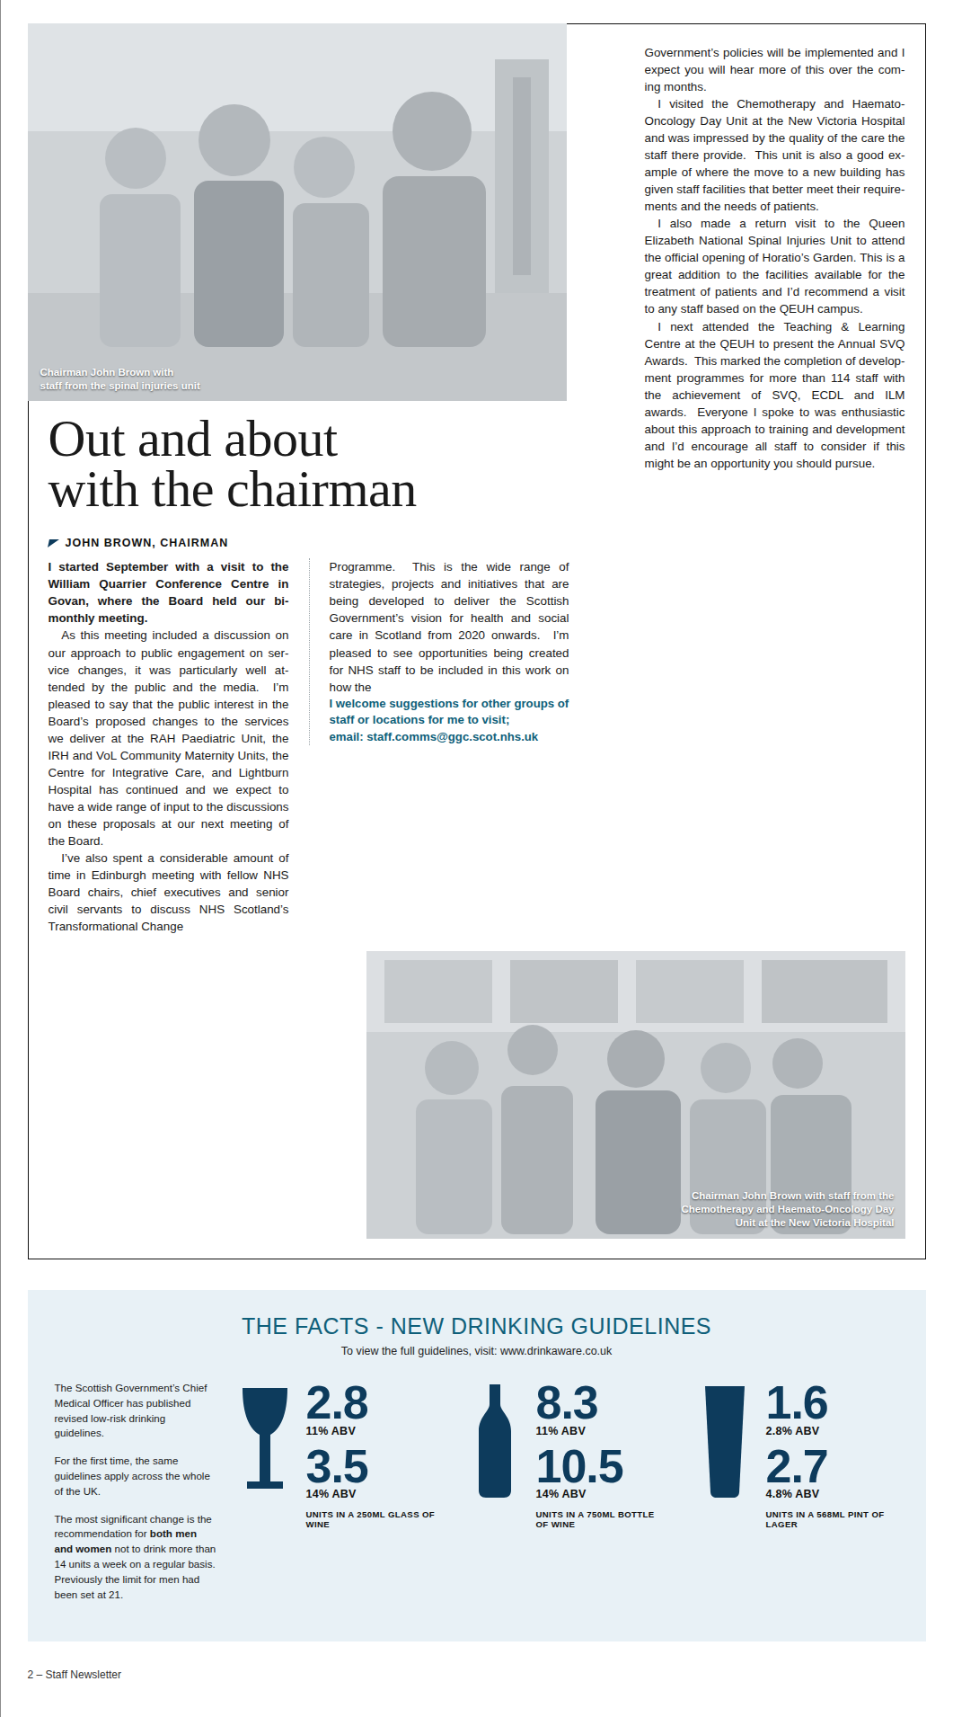Chairman John Brown with
staff from the spinal injuries unit
Government’s policies will be implemented and I expect you will hear more of this over the coming months.
I visited the Chemotherapy and Haemato-Oncology Day Unit at the New Victoria Hospital and was impressed by the quality of the care the staff there provide. This unit is also a good example of where the move to a new building has given staff facilities that better meet their requirements and the needs of patients.
I also made a return visit to the Queen Elizabeth National Spinal Injuries Unit to attend the official opening of Horatio’s Garden. This is a great addition to the facilities available for the treatment of patients and I’d recommend a visit to any staff based on the QEUH campus.
I next attended the Teaching & Learning Centre at the QEUH to present the Annual SVQ Awards. This marked the completion of development programmes for more than 114 staff with the achievement of SVQ, ECDL and ILM awards. Everyone I spoke to was enthusiastic about this approach to training and development and I’d encourage all staff to consider if this might be an opportunity you should pursue.
Out and about
with the chairman
JOHN BROWN, CHAIRMAN
I started September with a visit to the William Quarrier Conference Centre in Govan, where the Board held our bi-monthly meeting.
As this meeting included a discussion on our approach to public engagement on service changes, it was particularly well attended by the public and the media. I’m pleased to say that the public interest in the Board’s proposed changes to the services we deliver at the RAH Paediatric Unit, the IRH and VoL Community Maternity Units, the Centre for Integrative Care, and Lightburn Hospital has continued and we expect to have a wide range of input to the discussions on these proposals at our next meeting of the Board.
I’ve also spent a considerable amount of time in Edinburgh meeting with fellow NHS Board chairs, chief executives and senior civil servants to discuss NHS Scotland’s Transformational Change
Programme. This is the wide range of strategies, projects and initiatives that are being developed to deliver the Scottish Government’s vision for health and social care in Scotland from 2020 onwards. I’m pleased to see opportunities being created for NHS staff to be included in this work on how the
I welcome suggestions for other groups of staff or locations for me to visit;
email: staff.comms@ggc.scot.nhs.uk
Chairman John Brown with staff from the
Chemotherapy and Haemato-Oncology Day
Unit at the New Victoria Hospital
THE FACTS - NEW DRINKING GUIDELINES
To view the full guidelines, visit: www.drinkaware.co.uk
The Scottish Government’s Chief Medical Officer has published revised low-risk drinking guidelines.
For the first time, the same guidelines apply across the whole of the UK.
The most significant change is the recommendation for both men and women not to drink more than 14 units a week on a regular basis. Previously the limit for men had been set at 21.
2.8
11% ABV
3.5
14% ABV
UNITS IN A 250ML GLASS OF WINE
8.3
11% ABV
10.5
14% ABV
UNITS IN A 750ML BOTTLE OF WINE
1.6
2.8% ABV
2.7
4.8% ABV
UNITS IN A 568ML PINT OF LAGER
2 – Staff Newsletter